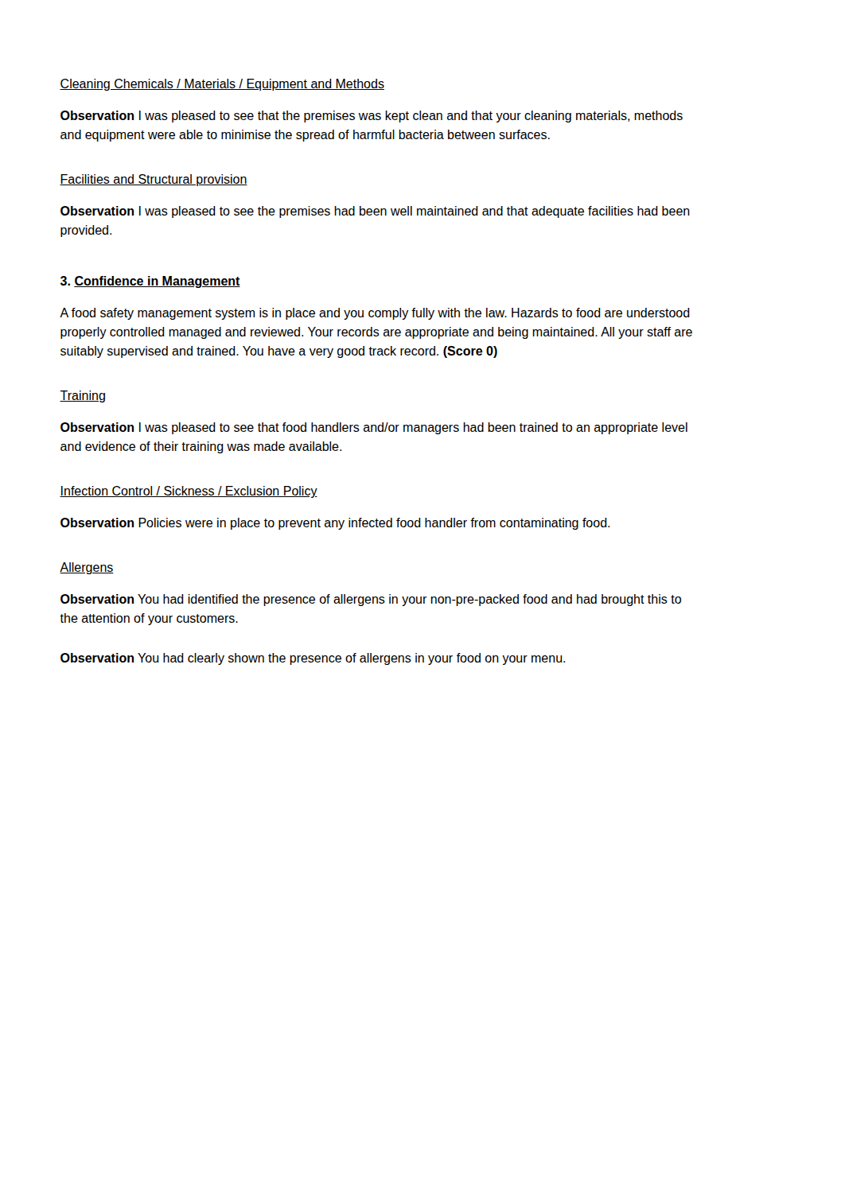Cleaning Chemicals / Materials / Equipment and Methods
Observation I was pleased to see that the premises was kept clean and that your cleaning materials, methods and equipment were able to minimise the spread of harmful bacteria between surfaces.
Facilities and Structural provision
Observation I was pleased to see the premises had been well maintained and that adequate facilities had been provided.
3. Confidence in Management
A food safety management system is in place and you comply fully with the law. Hazards to food are understood properly controlled managed and reviewed. Your records are appropriate and being maintained. All your staff are suitably supervised and trained. You have a very good track record. (Score 0)
Training
Observation I was pleased to see that food handlers and/or managers had been trained to an appropriate level and evidence of their training was made available.
Infection Control / Sickness / Exclusion Policy
Observation Policies were in place to prevent any infected food handler from contaminating food.
Allergens
Observation You had identified the presence of allergens in your non-pre-packed food and had brought this to the attention of your customers.
Observation You had clearly shown the presence of allergens in your food on your menu.